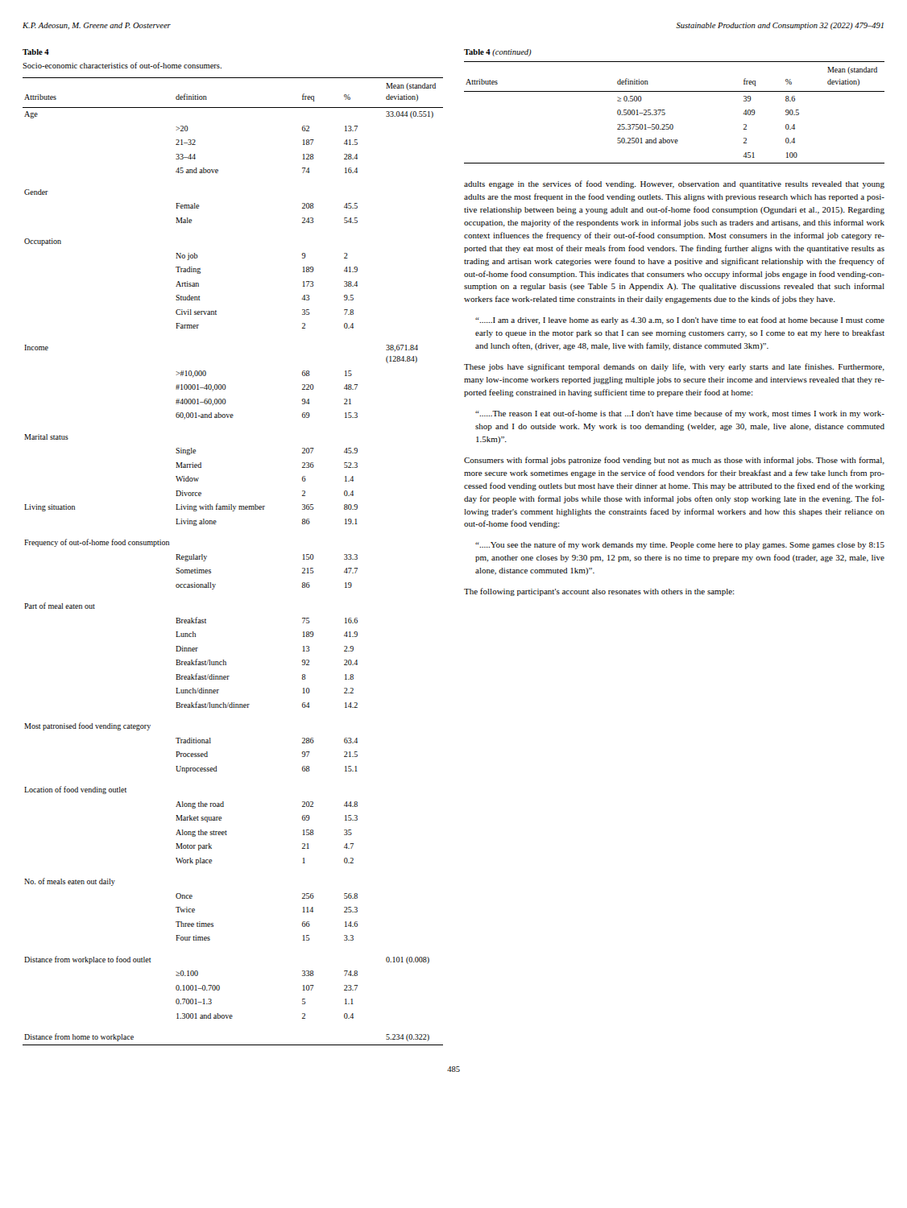K.P. Adeosun, M. Greene and P. Oosterveer
Sustainable Production and Consumption 32 (2022) 479–491
Table 4
Socio-economic characteristics of out-of-home consumers.
| Attributes | definition | freq | % | Mean (standard deviation) |
| --- | --- | --- | --- | --- |
| Age | | | | 33.044 (0.551) |
| | >20 | 62 | 13.7 | |
| | 21–32 | 187 | 41.5 | |
| | 33–44 | 128 | 28.4 | |
| | 45 and above | 74 | 16.4 | |
| Gender | | | | |
| | Female | 208 | 45.5 | |
| | Male | 243 | 54.5 | |
| Occupation | | | | |
| | No job | 9 | 2 | |
| | Trading | 189 | 41.9 | |
| | Artisan | 173 | 38.4 | |
| | Student | 43 | 9.5 | |
| | Civil servant | 35 | 7.8 | |
| | Farmer | 2 | 0.4 | |
| Income | | | | 38,671.84 (1284.84) |
| | >#10,000 | 68 | 15 | |
| | #10001–40,000 | 220 | 48.7 | |
| | #40001–60,000 | 94 | 21 | |
| | 60,001-and above | 69 | 15.3 | |
| Marital status | | | | |
| | Single | 207 | 45.9 | |
| | Married | 236 | 52.3 | |
| | Widow | 6 | 1.4 | |
| | Divorce | 2 | 0.4 | |
| Living situation | Living with family member | 365 | 80.9 | |
| | Living alone | 86 | 19.1 | |
| Frequency of out-of-home food consumption | | | | |
| | Regularly | 150 | 33.3 | |
| | Sometimes | 215 | 47.7 | |
| | occasionally | 86 | 19 | |
| Part of meal eaten out | | | | |
| | Breakfast | 75 | 16.6 | |
| | Lunch | 189 | 41.9 | |
| | Dinner | 13 | 2.9 | |
| | Breakfast/lunch | 92 | 20.4 | |
| | Breakfast/dinner | 8 | 1.8 | |
| | Lunch/dinner | 10 | 2.2 | |
| | Breakfast/lunch/dinner | 64 | 14.2 | |
| Most patronised food vending category | | | | |
| | Traditional | 286 | 63.4 | |
| | Processed | 97 | 21.5 | |
| | Unprocessed | 68 | 15.1 | |
| Location of food vending outlet | | | | |
| | Along the road | 202 | 44.8 | |
| | Market square | 69 | 15.3 | |
| | Along the street | 158 | 35 | |
| | Motor park | 21 | 4.7 | |
| | Work place | 1 | 0.2 | |
| No. of meals eaten out daily | | | | |
| | Once | 256 | 56.8 | |
| | Twice | 114 | 25.3 | |
| | Three times | 66 | 14.6 | |
| | Four times | 15 | 3.3 | |
| Distance from workplace to food outlet | | | | 0.101 (0.008) |
| | ≥0.100 | 338 | 74.8 | |
| | 0.1001–0.700 | 107 | 23.7 | |
| | 0.7001–1.3 | 5 | 1.1 | |
| | 1.3001 and above | 2 | 0.4 | |
| Distance from home to workplace | | | | 5.234 (0.322) |
Table 4 (continued)
| Attributes | definition | freq | % | Mean (standard deviation) |
| --- | --- | --- | --- | --- |
| | ≥ 0.500 | 39 | 8.6 | |
| | 0.5001–25.375 | 409 | 90.5 | |
| | 25.37501–50.250 | 2 | 0.4 | |
| | 50.2501 and above | 2 | 0.4 | |
| | | 451 | 100 | |
adults engage in the services of food vending. However, observation and quantitative results revealed that young adults are the most frequent in the food vending outlets. This aligns with previous research which has reported a positive relationship between being a young adult and out-of-home food consumption (Ogundari et al., 2015). Regarding occupation, the majority of the respondents work in informal jobs such as traders and artisans, and this informal work context influences the frequency of their out-of-food consumption. Most consumers in the informal job category reported that they eat most of their meals from food vendors. The finding further aligns with the quantitative results as trading and artisan work categories were found to have a positive and significant relationship with the frequency of out-of-home food consumption. This indicates that consumers who occupy informal jobs engage in food vending-consumption on a regular basis (see Table 5 in Appendix A). The qualitative discussions revealed that such informal workers face work-related time constraints in their daily engagements due to the kinds of jobs they have.
“......I am a driver, I leave home as early as 4.30 a.m, so I don't have time to eat food at home because I must come early to queue in the motor park so that I can see morning customers carry, so I come to eat my here to breakfast and lunch often, (driver, age 48, male, live with family, distance commuted 3km)”.
These jobs have significant temporal demands on daily life, with very early starts and late finishes. Furthermore, many low-income workers reported juggling multiple jobs to secure their income and interviews revealed that they reported feeling constrained in having sufficient time to prepare their food at home:
“......The reason I eat out-of-home is that ...I don't have time because of my work, most times I work in my workshop and I do outside work. My work is too demanding (welder, age 30, male, live alone, distance commuted 1.5km)”.
Consumers with formal jobs patronize food vending but not as much as those with informal jobs. Those with formal, more secure work sometimes engage in the service of food vendors for their breakfast and a few take lunch from processed food vending outlets but most have their dinner at home. This may be attributed to the fixed end of the working day for people with formal jobs while those with informal jobs often only stop working late in the evening. The following trader's comment highlights the constraints faced by informal workers and how this shapes their reliance on out-of-home food vending:
“.....You see the nature of my work demands my time. People come here to play games. Some games close by 8:15 pm, another one closes by 9:30 pm, 12 pm, so there is no time to prepare my own food (trader, age 32, male, live alone, distance commuted 1km)”.
The following participant's account also resonates with others in the sample:
485